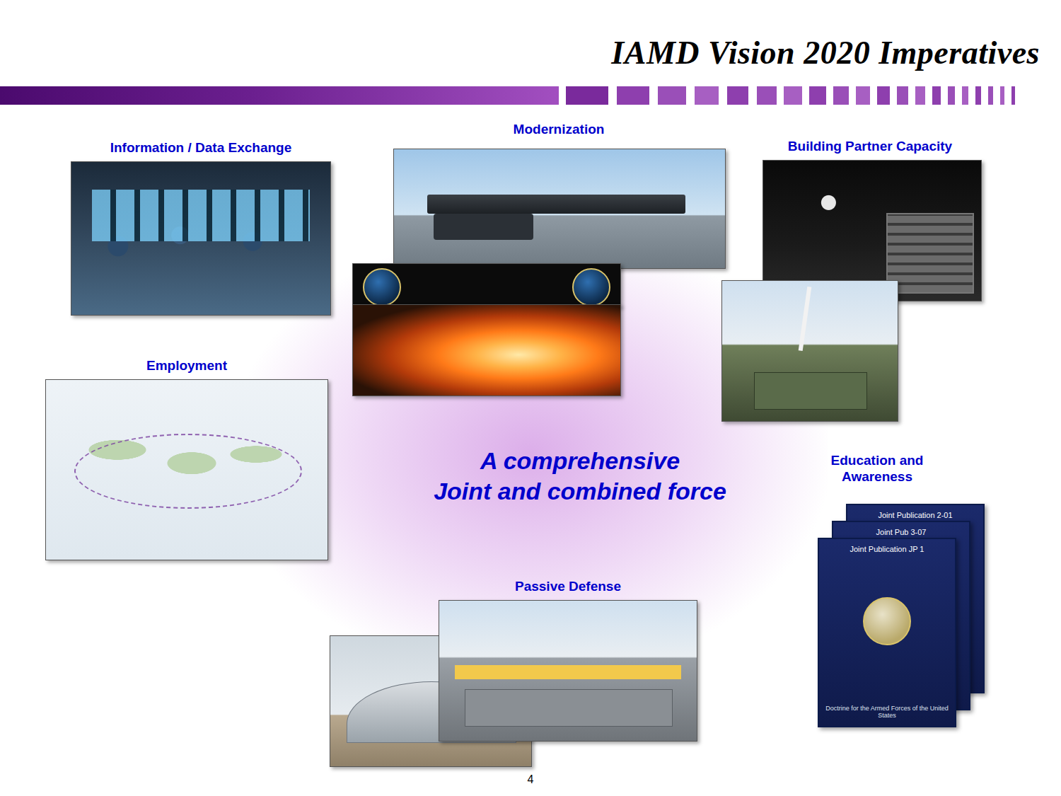IAMD Vision 2020 Imperatives
Information / Data Exchange
Modernization
Building Partner Capacity
Employment
Education and
Awareness
Passive Defense
A comprehensive
Joint and combined force
Joint Publication 2-01
Joint Publication
Joint Pub 3-07
Joint Publication
Joint Publication JP 1
Doctrine for the Armed Forces of the United States
4